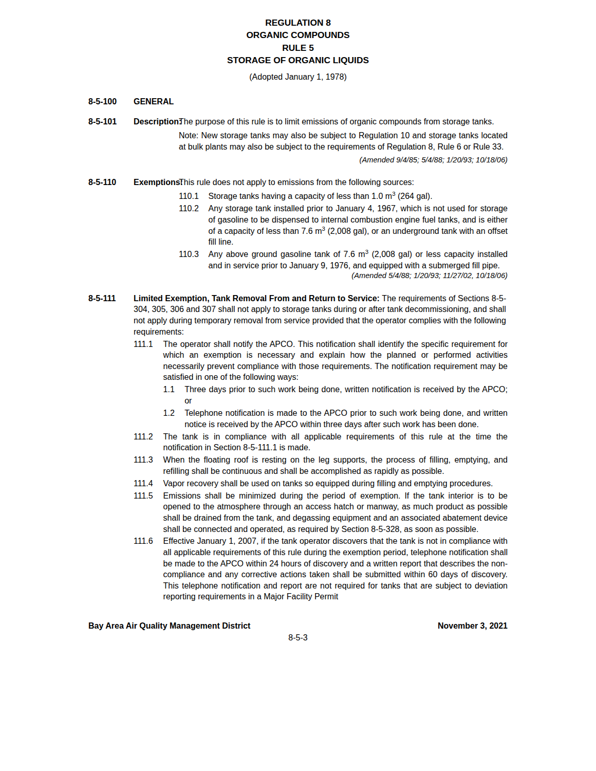REGULATION 8
ORGANIC COMPOUNDS
RULE 5
STORAGE OF ORGANIC LIQUIDS
(Adopted January 1, 1978)
8-5-100
GENERAL
8-5-101
Description:
The purpose of this rule is to limit emissions of organic compounds from storage tanks.
Note: New storage tanks may also be subject to Regulation 10 and storage tanks located at bulk plants may also be subject to the requirements of Regulation 8, Rule 6 or Rule 33.
(Amended 9/4/85; 5/4/88; 1/20/93; 10/18/06)
8-5-110
Exemptions:
This rule does not apply to emissions from the following sources:
110.1
Storage tanks having a capacity of less than 1.0 m3 (264 gal).
110.2
Any storage tank installed prior to January 4, 1967, which is not used for storage of gasoline to be dispensed to internal combustion engine fuel tanks, and is either of a capacity of less than 7.6 m3 (2,008 gal), or an underground tank with an offset fill line.
110.3
Any above ground gasoline tank of 7.6 m3 (2,008 gal) or less capacity installed and in service prior to January 9, 1976, and equipped with a submerged fill pipe.
(Amended 5/4/88; 1/20/93; 11/27/02, 10/18/06)
8-5-111
Limited Exemption, Tank Removal From and Return to Service: The requirements of Sections 8-5-304, 305, 306 and 307 shall not apply to storage tanks during or after tank decommissioning, and shall not apply during temporary removal from service provided that the operator complies with the following requirements:
111.1
The operator shall notify the APCO. This notification shall identify the specific requirement for which an exemption is necessary and explain how the planned or performed activities necessarily prevent compliance with those requirements. The notification requirement may be satisfied in one of the following ways:
1.1
Three days prior to such work being done, written notification is received by the APCO; or
1.2
Telephone notification is made to the APCO prior to such work being done, and written notice is received by the APCO within three days after such work has been done.
111.2
The tank is in compliance with all applicable requirements of this rule at the time the notification in Section 8-5-111.1 is made.
111.3
When the floating roof is resting on the leg supports, the process of filling, emptying, and refilling shall be continuous and shall be accomplished as rapidly as possible.
111.4
Vapor recovery shall be used on tanks so equipped during filling and emptying procedures.
111.5
Emissions shall be minimized during the period of exemption. If the tank interior is to be opened to the atmosphere through an access hatch or manway, as much product as possible shall be drained from the tank, and degassing equipment and an associated abatement device shall be connected and operated, as required by Section 8-5-328, as soon as possible.
111.6
Effective January 1, 2007, if the tank operator discovers that the tank is not in compliance with all applicable requirements of this rule during the exemption period, telephone notification shall be made to the APCO within 24 hours of discovery and a written report that describes the non-compliance and any corrective actions taken shall be submitted within 60 days of discovery. This telephone notification and report are not required for tanks that are subject to deviation reporting requirements in a Major Facility Permit
Bay Area Air Quality Management District
November 3, 2021
8-5-3